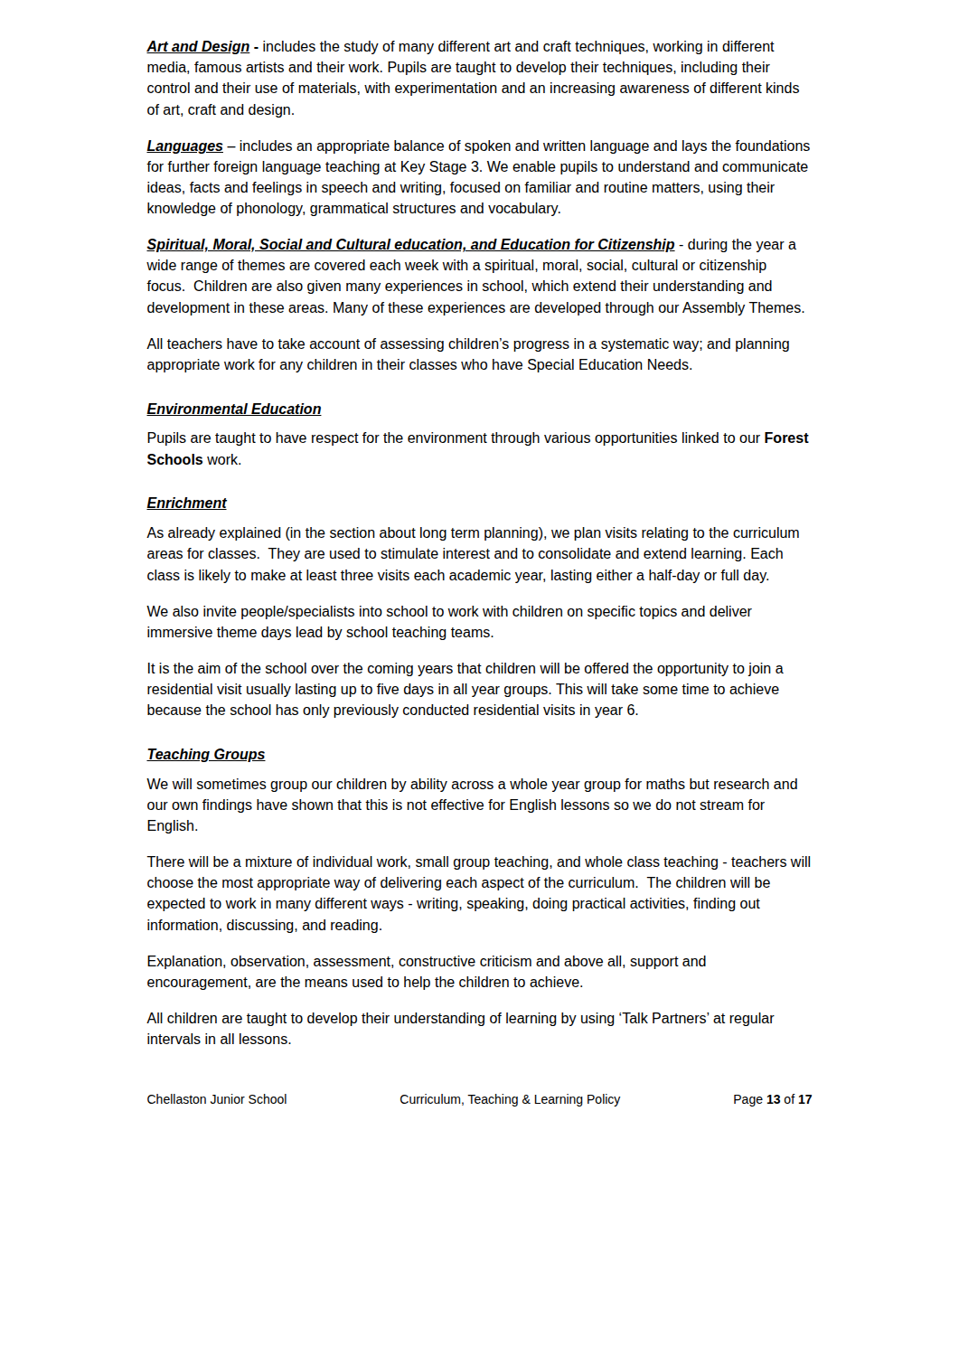Art and Design - includes the study of many different art and craft techniques, working in different media, famous artists and their work. Pupils are taught to develop their techniques, including their control and their use of materials, with experimentation and an increasing awareness of different kinds of art, craft and design.
Languages – includes an appropriate balance of spoken and written language and lays the foundations for further foreign language teaching at Key Stage 3. We enable pupils to understand and communicate ideas, facts and feelings in speech and writing, focused on familiar and routine matters, using their knowledge of phonology, grammatical structures and vocabulary.
Spiritual, Moral, Social and Cultural education, and Education for Citizenship - during the year a wide range of themes are covered each week with a spiritual, moral, social, cultural or citizenship focus. Children are also given many experiences in school, which extend their understanding and development in these areas. Many of these experiences are developed through our Assembly Themes.
All teachers have to take account of assessing children’s progress in a systematic way; and planning appropriate work for any children in their classes who have Special Education Needs.
Environmental Education
Pupils are taught to have respect for the environment through various opportunities linked to our Forest Schools work.
Enrichment
As already explained (in the section about long term planning), we plan visits relating to the curriculum areas for classes. They are used to stimulate interest and to consolidate and extend learning. Each class is likely to make at least three visits each academic year, lasting either a half-day or full day.
We also invite people/specialists into school to work with children on specific topics and deliver immersive theme days lead by school teaching teams.
It is the aim of the school over the coming years that children will be offered the opportunity to join a residential visit usually lasting up to five days in all year groups. This will take some time to achieve because the school has only previously conducted residential visits in year 6.
Teaching Groups
We will sometimes group our children by ability across a whole year group for maths but research and our own findings have shown that this is not effective for English lessons so we do not stream for English.
There will be a mixture of individual work, small group teaching, and whole class teaching - teachers will choose the most appropriate way of delivering each aspect of the curriculum. The children will be expected to work in many different ways - writing, speaking, doing practical activities, finding out information, discussing, and reading.
Explanation, observation, assessment, constructive criticism and above all, support and encouragement, are the means used to help the children to achieve.
All children are taught to develop their understanding of learning by using ‘Talk Partners’ at regular intervals in all lessons.
Chellaston Junior School Curriculum, Teaching & Learning Policy Page 13 of 17